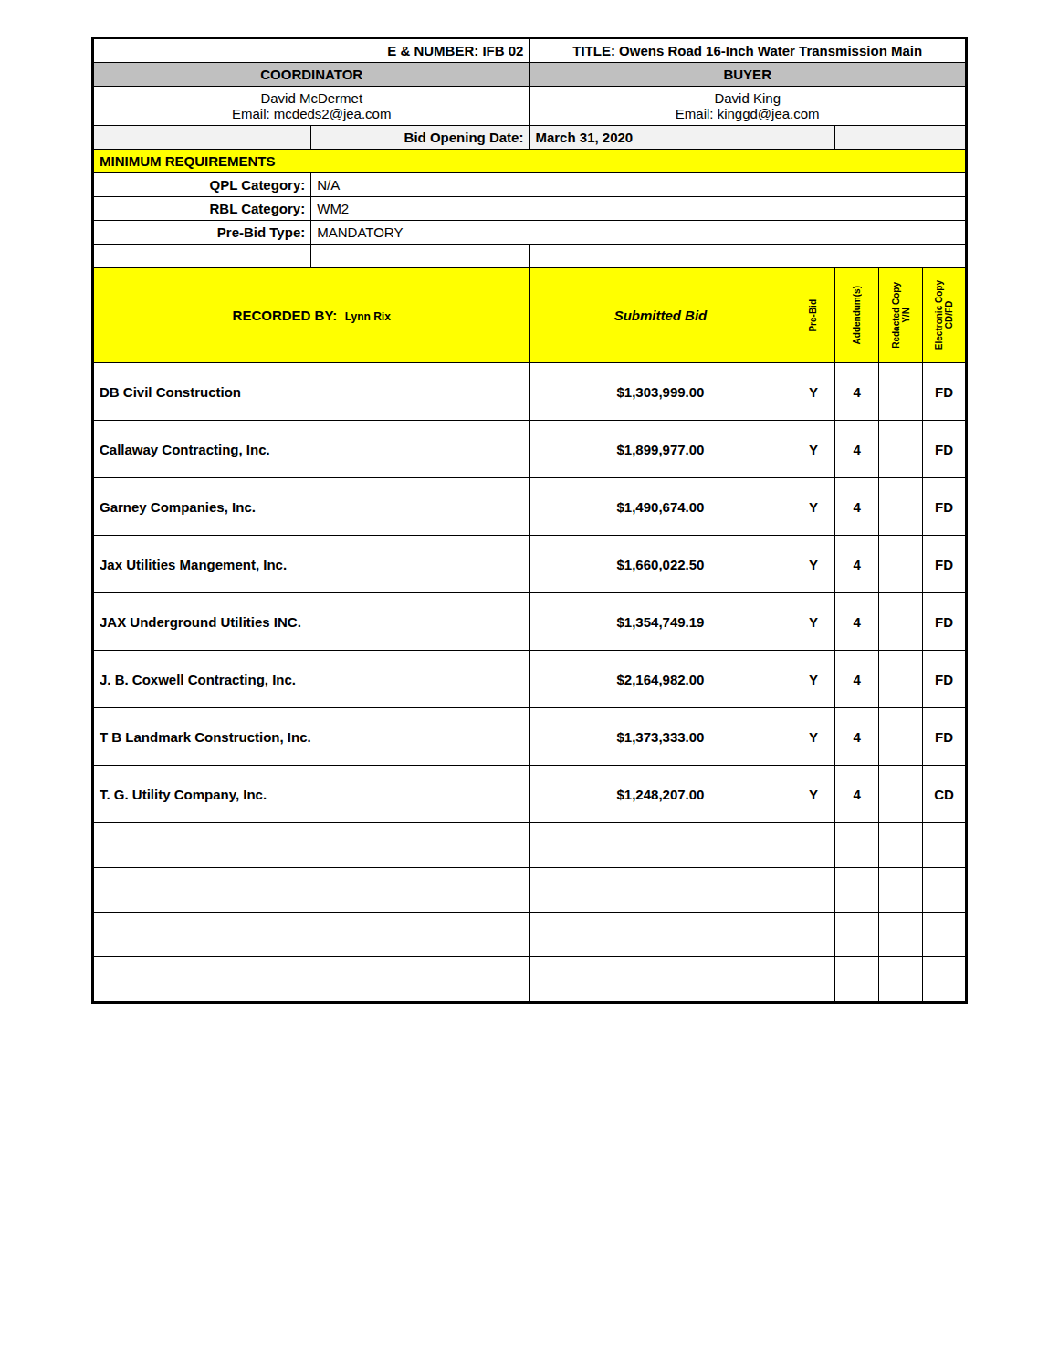| E & NUMBER: IFB 02 | TITLE: Owens Road 16-Inch Water Transmission Main |
| COORDINATOR | BUYER |
| David McDermet Email: mcdeds2@jea.com | David King Email: kinggd@jea.com |
| | Bid Opening Date: | March 31, 2020 | |
| MINIMUM REQUIREMENTS |
| QPL Category: | N/A |
| RBL Category: | WM2 |
| Pre-Bid Type: | MANDATORY |
| RECORDED BY: Lynn Rix | Submitted Bid | Pre-Bid | Addendum(s) | Redacted Copy Y/N | Electronic Copy CD/FD |
| DB Civil Construction | $1,303,999.00 | Y | 4 | | FD |
| Callaway Contracting, Inc. | $1,899,977.00 | Y | 4 | | FD |
| Garney Companies, Inc. | $1,490,674.00 | Y | 4 | | FD |
| Jax Utilities Mangement, Inc. | $1,660,022.50 | Y | 4 | | FD |
| JAX Underground Utilities INC. | $1,354,749.19 | Y | 4 | | FD |
| J. B. Coxwell Contracting, Inc. | $2,164,982.00 | Y | 4 | | FD |
| T B Landmark Construction, Inc. | $1,373,333.00 | Y | 4 | | FD |
| T. G. Utility Company, Inc. | $1,248,207.00 | Y | 4 | | CD |